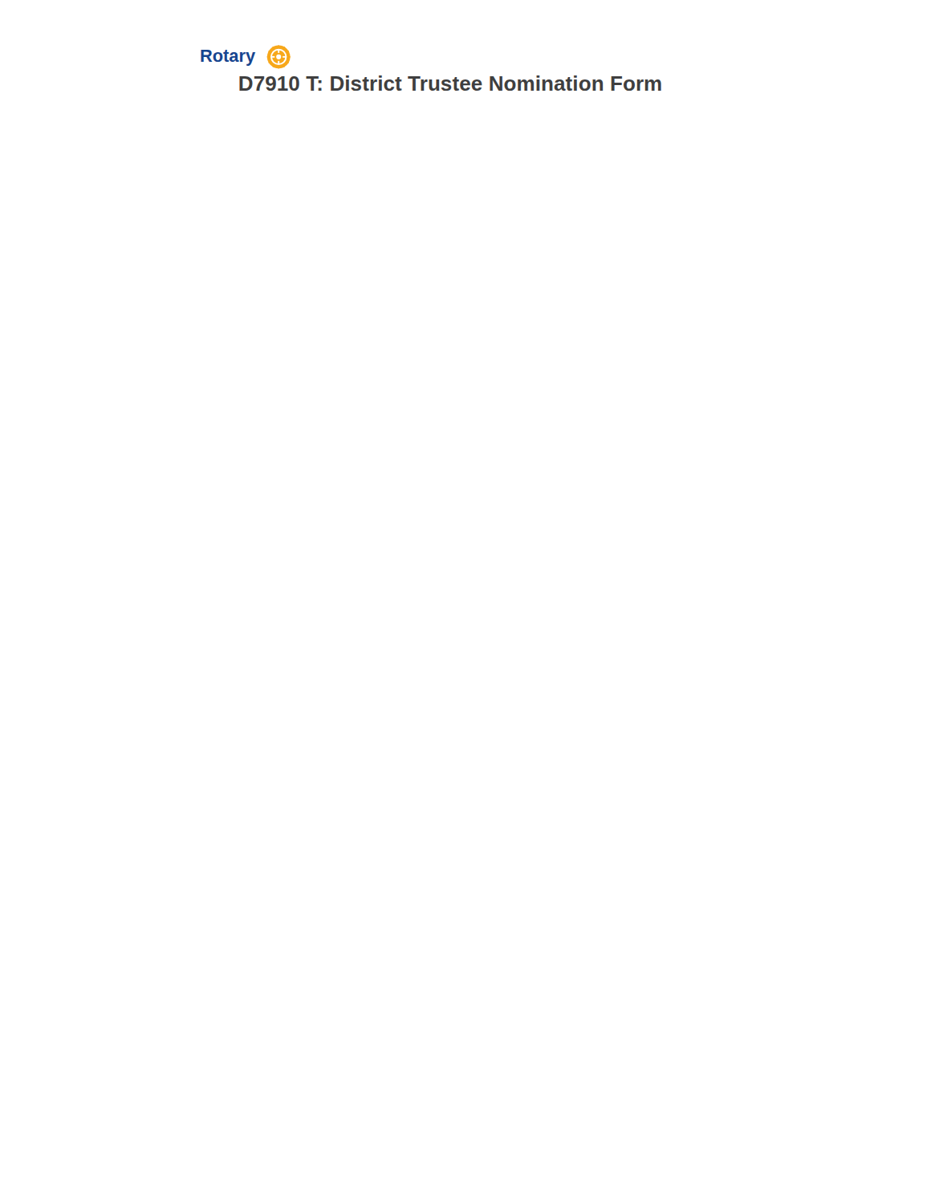Rotary
D7910 T: District Trustee Nomination Form